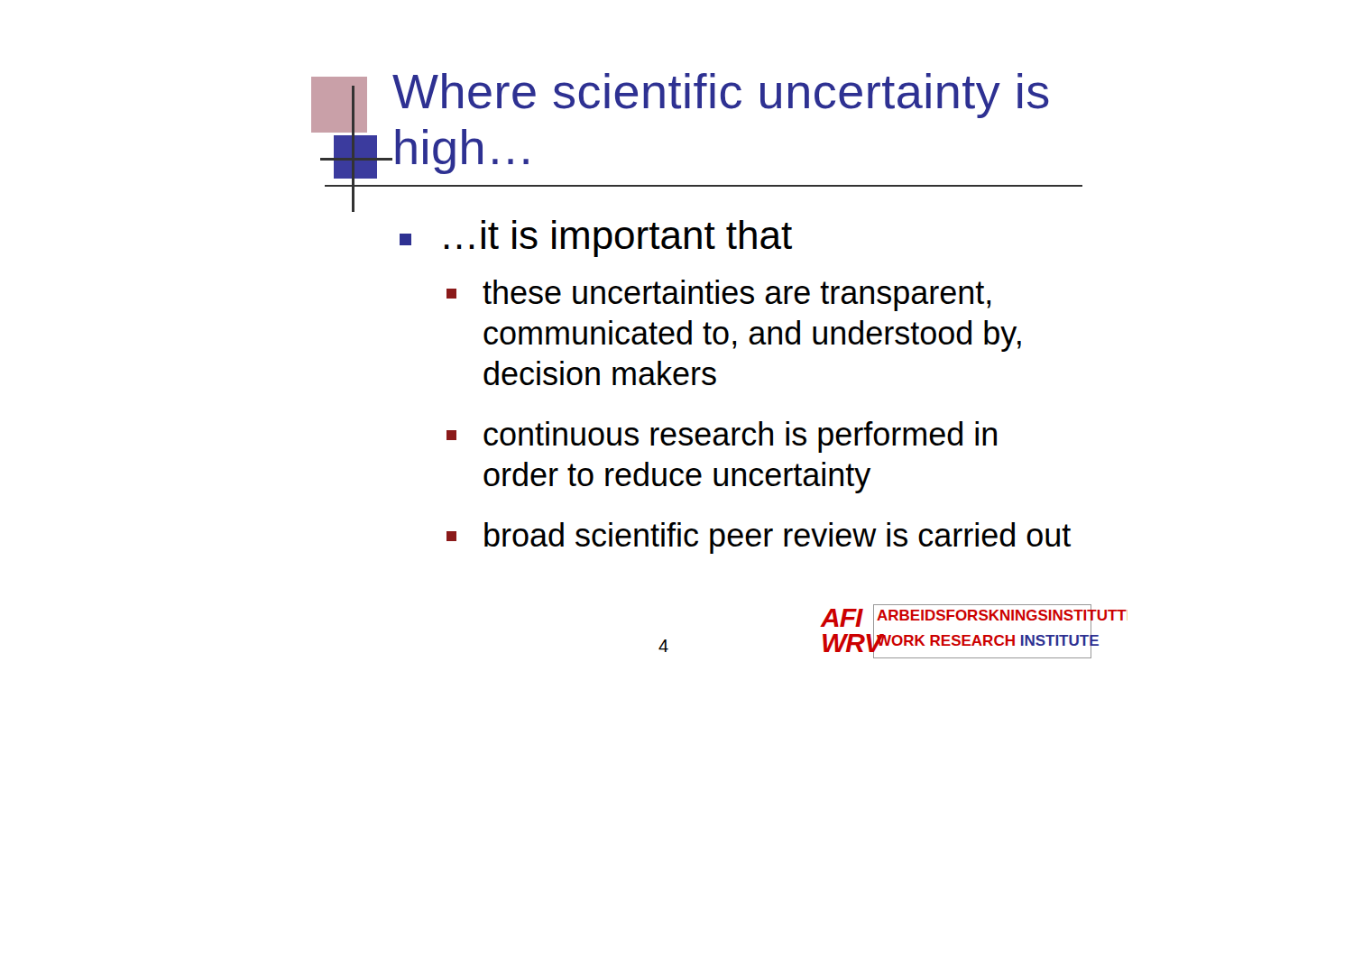Where scientific uncertainty is high…
…it is important that
these uncertainties are transparent, communicated to, and understood by, decision makers
continuous research is performed in order to reduce uncertainty
broad scientific peer review is carried out
4
AFI
WRV
ARBEIDSFORSKNINGSINSTITUTTET
WORK RESEARCH INSTITUTE